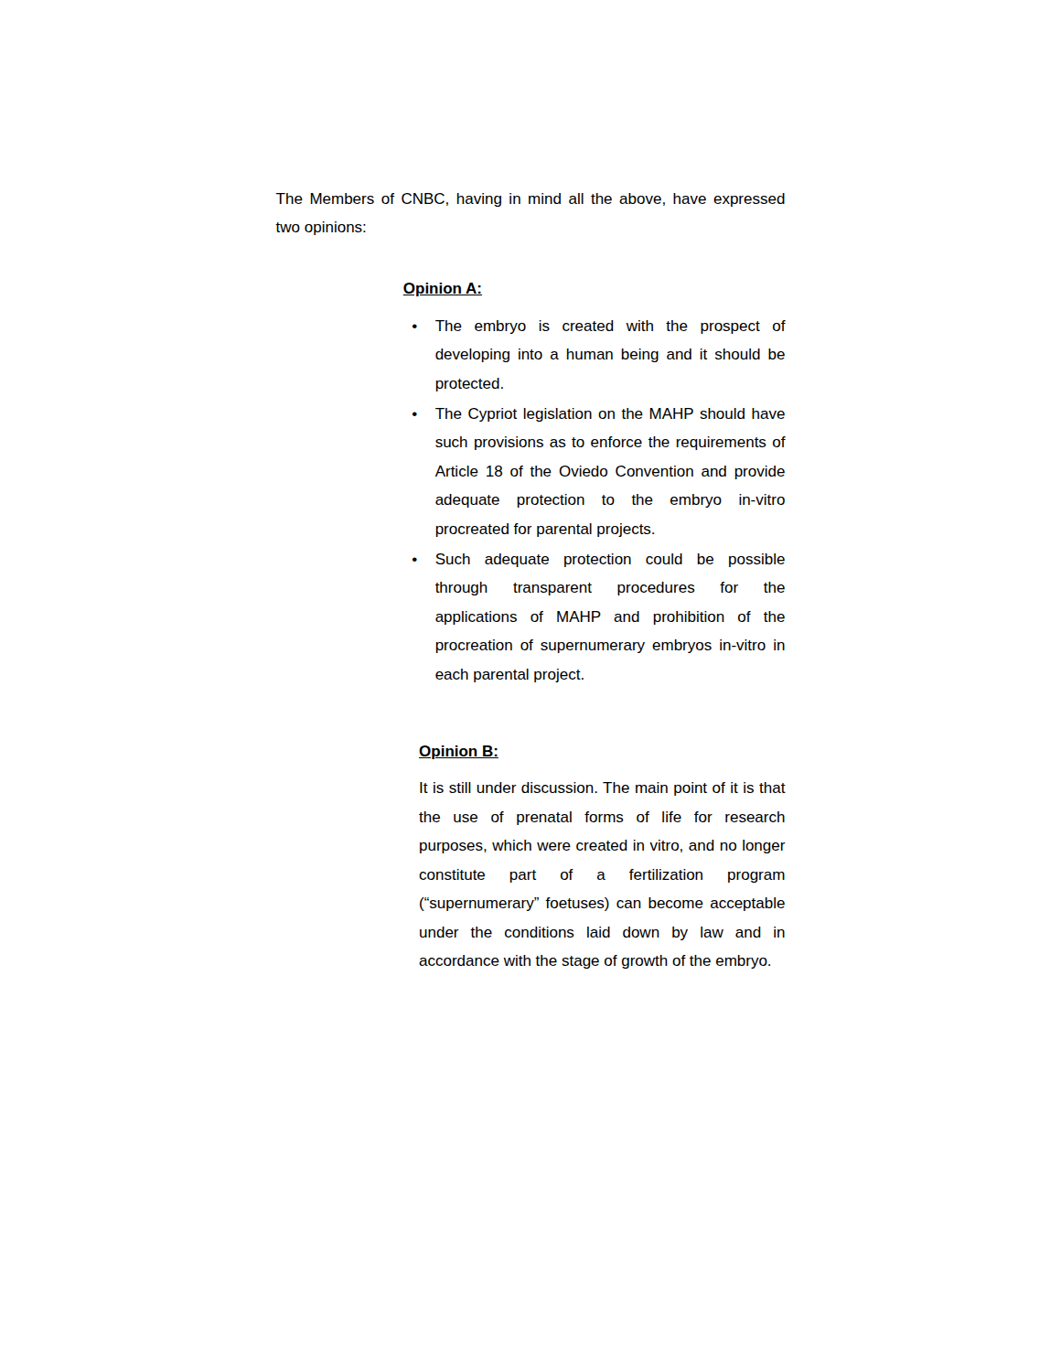The Members of CNBC, having in mind all the above, have expressed two opinions:
Opinion A:
The embryo is created with the prospect of developing into a human being and it should be protected.
The Cypriot legislation on the MAHP should have such provisions as to enforce the requirements of Article 18 of the Oviedo Convention and provide adequate protection to the embryo in-vitro procreated for parental projects.
Such adequate protection could be possible through transparent procedures for the applications of MAHP and prohibition of the procreation of supernumerary embryos in-vitro in each parental project.
Opinion B:
It is still under discussion. The main point of it is that the use of prenatal forms of life for research purposes, which were created in vitro, and no longer constitute part of a fertilization program (“supernumerary” foetuses) can become acceptable under the conditions laid down by law and in accordance with the stage of growth of the embryo.